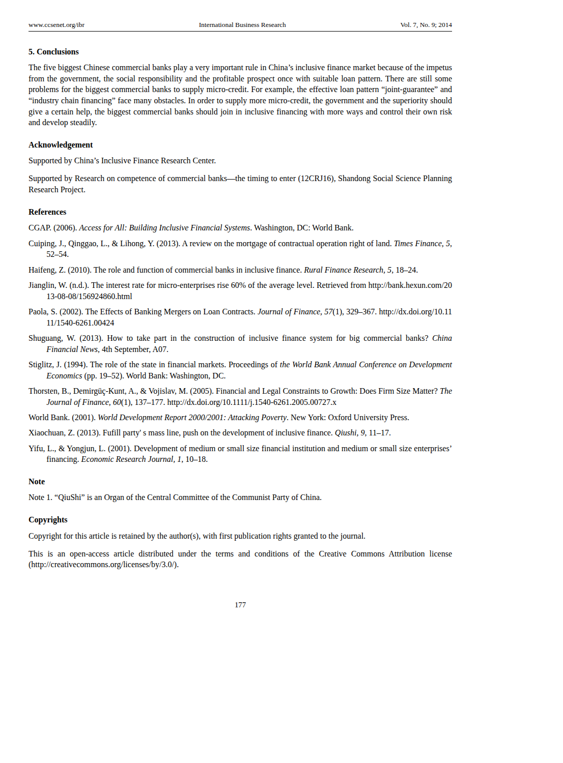www.ccsenet.org/ibr International Business Research Vol. 7, No. 9; 2014
5. Conclusions
The five biggest Chinese commercial banks play a very important rule in China’s inclusive finance market because of the impetus from the government, the social responsibility and the profitable prospect once with suitable loan pattern. There are still some problems for the biggest commercial banks to supply micro-credit. For example, the effective loan pattern “joint-guarantee” and “industry chain financing” face many obstacles. In order to supply more micro-credit, the government and the superiority should give a certain help, the biggest commercial banks should join in inclusive financing with more ways and control their own risk and develop steadily.
Acknowledgement
Supported by China’s Inclusive Finance Research Center.
Supported by Research on competence of commercial banks—the timing to enter (12CRJ16), Shandong Social Science Planning Research Project.
References
CGAP. (2006). Access for All: Building Inclusive Financial Systems. Washington, DC: World Bank.
Cuiping, J., Qinggao, L., & Lihong, Y. (2013). A review on the mortgage of contractual operation right of land. Times Finance, 5, 52–54.
Haifeng, Z. (2010). The role and function of commercial banks in inclusive finance. Rural Finance Research, 5, 18–24.
Jianglin, W. (n.d.). The interest rate for micro-enterprises rise 60% of the average level. Retrieved from http://bank.hexun.com/2013-08-08/156924860.html
Paola, S. (2002). The Effects of Banking Mergers on Loan Contracts. Journal of Finance, 57(1), 329–367. http://dx.doi.org/10.1111/1540-6261.00424
Shuguang, W. (2013). How to take part in the construction of inclusive finance system for big commercial banks? China Financial News, 4th September, A07.
Stiglitz, J. (1994). The role of the state in financial markets. Proceedings of the World Bank Annual Conference on Development Economics (pp. 19–52). World Bank: Washington, DC.
Thorsten, B., Demirgüç-Kunt, A., & Vojislav, M. (2005). Financial and Legal Constraints to Growth: Does Firm Size Matter? The Journal of Finance, 60(1), 137–177. http://dx.doi.org/10.1111/j.1540-6261.2005.00727.x
World Bank. (2001). World Development Report 2000/2001: Attacking Poverty. New York: Oxford University Press.
Xiaochuan, Z. (2013). Fufill party' s mass line, push on the development of inclusive finance. Qiushi, 9, 11–17.
Yifu, L., & Yongjun, L. (2001). Development of medium or small size financial institution and medium or small size enterprises’ financing. Economic Research Journal, 1, 10–18.
Note
Note 1. “QiuShi” is an Organ of the Central Committee of the Communist Party of China.
Copyrights
Copyright for this article is retained by the author(s), with first publication rights granted to the journal.
This is an open-access article distributed under the terms and conditions of the Creative Commons Attribution license (http://creativecommons.org/licenses/by/3.0/).
177